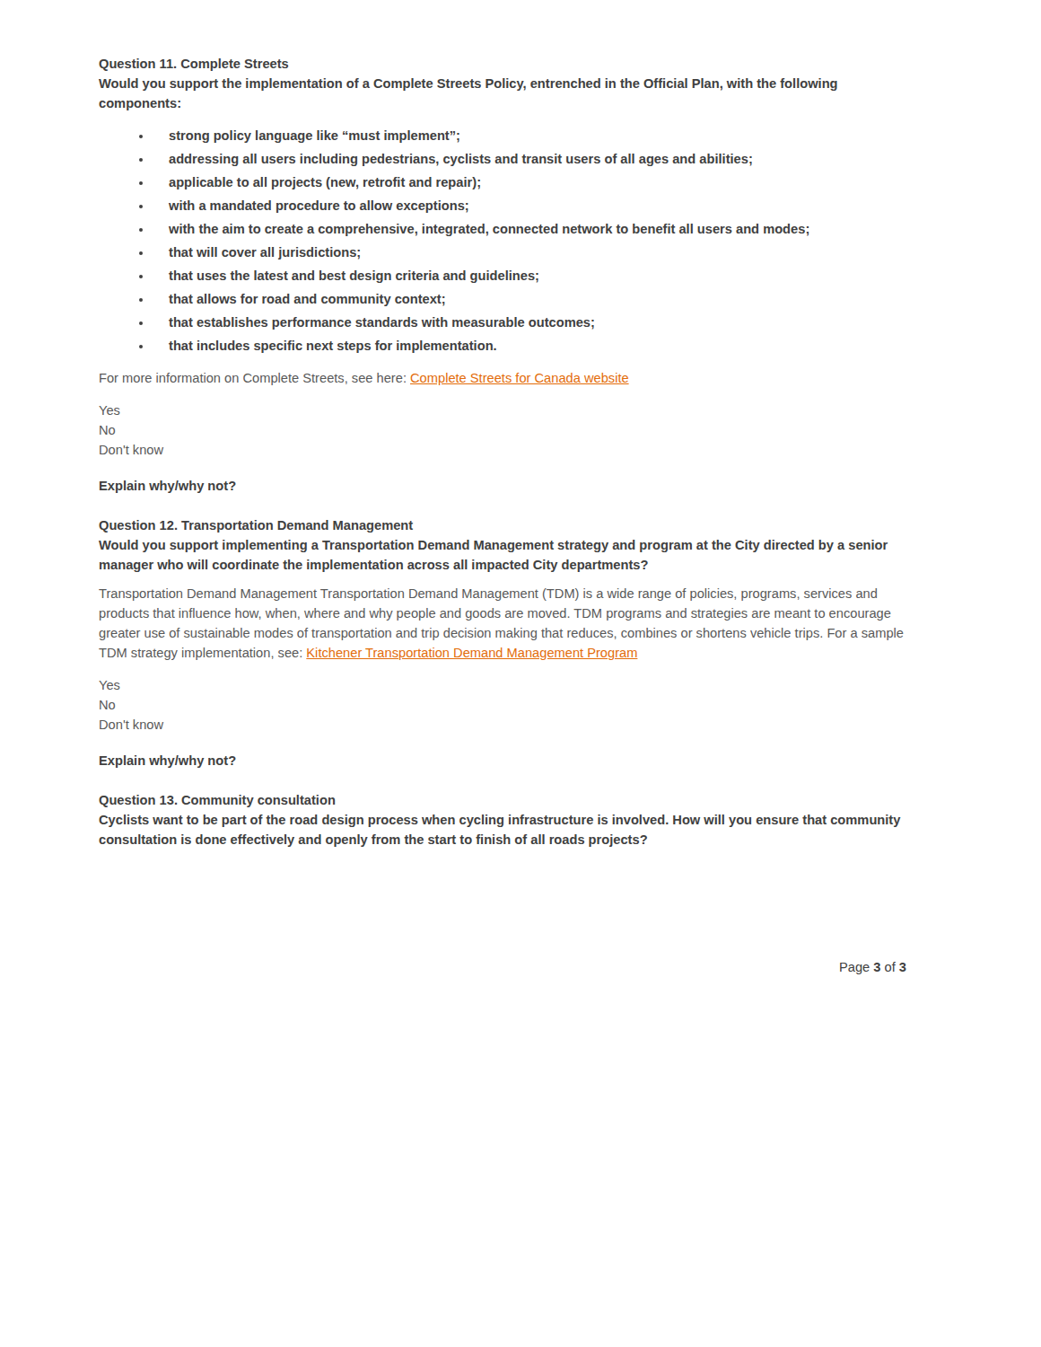Question 11. Complete Streets
Would you support the implementation of a Complete Streets Policy, entrenched in the Official Plan, with the following components:
strong policy language like “must implement”;
addressing all users including pedestrians, cyclists and transit users of all ages and abilities;
applicable to all projects (new, retrofit and repair);
with a mandated procedure to allow exceptions;
with the aim to create a comprehensive, integrated, connected network to benefit all users and modes;
that will cover all jurisdictions;
that uses the latest and best design criteria and guidelines;
that allows for road and community context;
that establishes performance standards with measurable outcomes;
that includes specific next steps for implementation.
For more information on Complete Streets, see here: Complete Streets for Canada website
Yes
No
Don't know
Explain why/why not?
Question 12. Transportation Demand Management
Would you support implementing a Transportation Demand Management strategy and program at the City directed by a senior manager who will coordinate the implementation across all impacted City departments?
Transportation Demand Management Transportation Demand Management (TDM) is a wide range of policies, programs, services and products that influence how, when, where and why people and goods are moved. TDM programs and strategies are meant to encourage greater use of sustainable modes of transportation and trip decision making that reduces, combines or shortens vehicle trips. For a sample TDM strategy implementation, see: Kitchener Transportation Demand Management Program
Yes
No
Don't know
Explain why/why not?
Question 13. Community consultation
Cyclists want to be part of the road design process when cycling infrastructure is involved. How will you ensure that community consultation is done effectively and openly from the start to finish of all roads projects?
Page 3 of 3